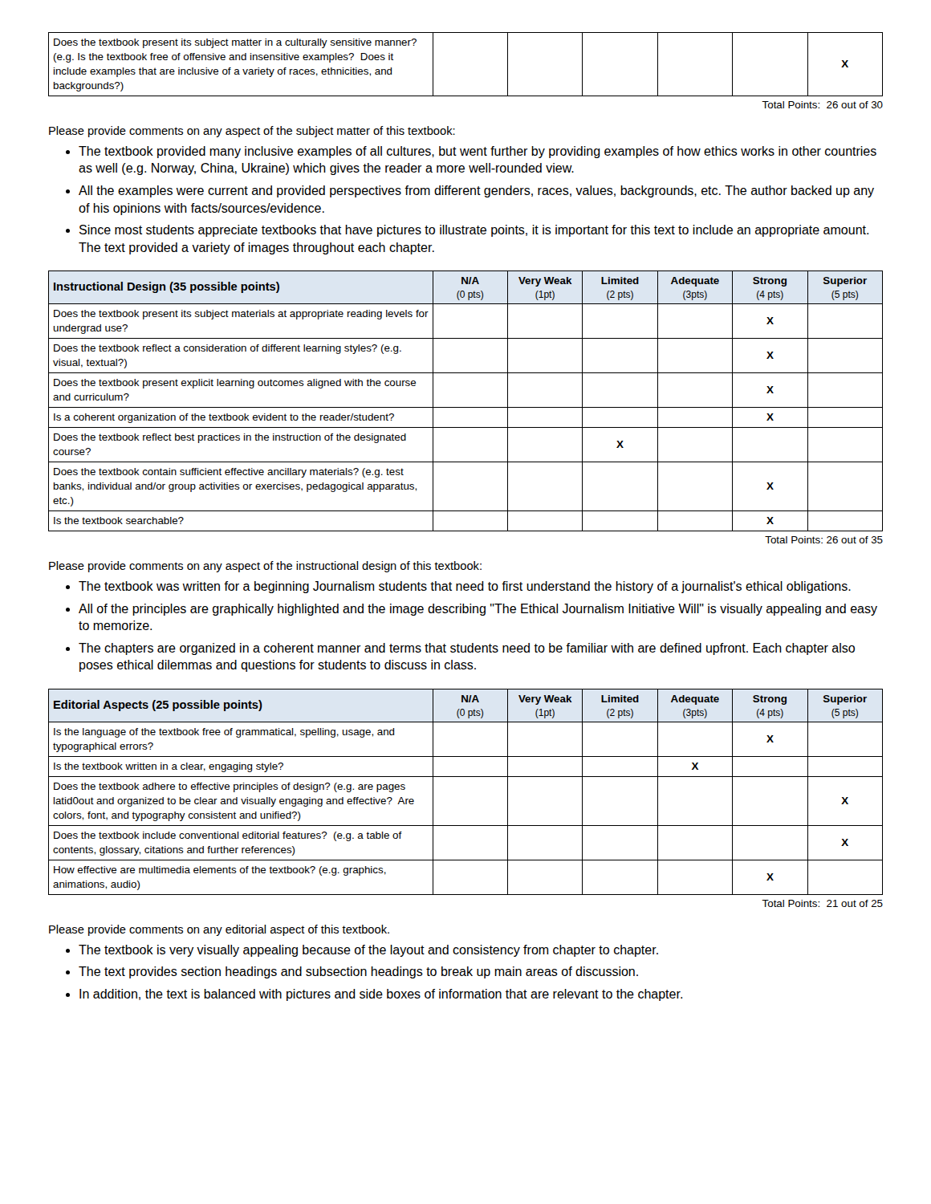| Does the textbook present its subject matter in a culturally sensitive manner? (e.g. Is the textbook free of offensive and insensitive examples? Does it include examples that are inclusive of a variety of races, ethnicities, and backgrounds?) | | | | | | X |
Total Points: 26 out of 30
Please provide comments on any aspect of the subject matter of this textbook:
The textbook provided many inclusive examples of all cultures, but went further by providing examples of how ethics works in other countries as well (e.g. Norway, China, Ukraine) which gives the reader a more well-rounded view.
All the examples were current and provided perspectives from different genders, races, values, backgrounds, etc. The author backed up any of his opinions with facts/sources/evidence.
Since most students appreciate textbooks that have pictures to illustrate points, it is important for this text to include an appropriate amount. The text provided a variety of images throughout each chapter.
| Instructional Design (35 possible points) | N/A (0 pts) | Very Weak (1pt) | Limited (2 pts) | Adequate (3pts) | Strong (4 pts) | Superior (5 pts) |
| --- | --- | --- | --- | --- | --- | --- |
| Does the textbook present its subject materials at appropriate reading levels for undergrad use? | | | | | X | |
| Does the textbook reflect a consideration of different learning styles? (e.g. visual, textual?) | | | | | X | |
| Does the textbook present explicit learning outcomes aligned with the course and curriculum? | | | | | X | |
| Is a coherent organization of the textbook evident to the reader/student? | | | | | X | |
| Does the textbook reflect best practices in the instruction of the designated course? | | | X | | | |
| Does the textbook contain sufficient effective ancillary materials? (e.g. test banks, individual and/or group activities or exercises, pedagogical apparatus, etc.) | | | | | X | |
| Is the textbook searchable? | | | | | X | |
Total Points: 26 out of 35
Please provide comments on any aspect of the instructional design of this textbook:
The textbook was written for a beginning Journalism students that need to first understand the history of a journalist's ethical obligations.
All of the principles are graphically highlighted and the image describing "The Ethical Journalism Initiative Will" is visually appealing and easy to memorize.
The chapters are organized in a coherent manner and terms that students need to be familiar with are defined upfront. Each chapter also poses ethical dilemmas and questions for students to discuss in class.
| Editorial Aspects (25 possible points) | N/A (0 pts) | Very Weak (1pt) | Limited (2 pts) | Adequate (3pts) | Strong (4 pts) | Superior (5 pts) |
| --- | --- | --- | --- | --- | --- | --- |
| Is the language of the textbook free of grammatical, spelling, usage, and typographical errors? | | | | | X | |
| Is the textbook written in a clear, engaging style? | | | | X | | |
| Does the textbook adhere to effective principles of design? (e.g. are pages latid0out and organized to be clear and visually engaging and effective? Are colors, font, and typography consistent and unified?) | | | | | | X |
| Does the textbook include conventional editorial features? (e.g. a table of contents, glossary, citations and further references) | | | | | | X |
| How effective are multimedia elements of the textbook? (e.g. graphics, animations, audio) | | | | | X | |
Total Points: 21 out of 25
Please provide comments on any editorial aspect of this textbook.
The textbook is very visually appealing because of the layout and consistency from chapter to chapter.
The text provides section headings and subsection headings to break up main areas of discussion.
In addition, the text is balanced with pictures and side boxes of information that are relevant to the chapter.